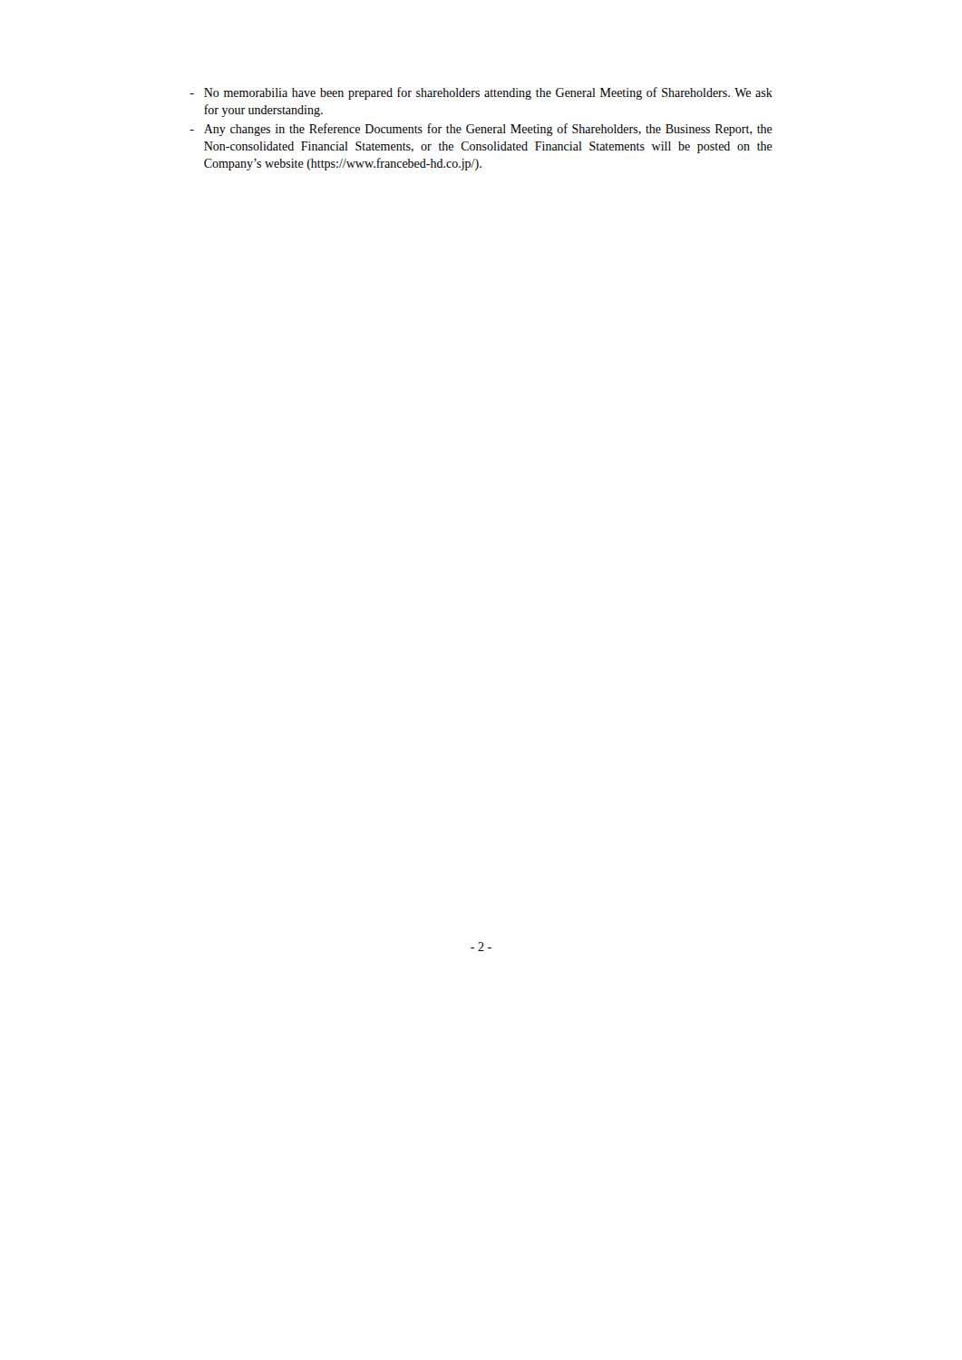No memorabilia have been prepared for shareholders attending the General Meeting of Shareholders. We ask for your understanding.
Any changes in the Reference Documents for the General Meeting of Shareholders, the Business Report, the Non-consolidated Financial Statements, or the Consolidated Financial Statements will be posted on the Company’s website (https://www.francebed-hd.co.jp/).
- 2 -